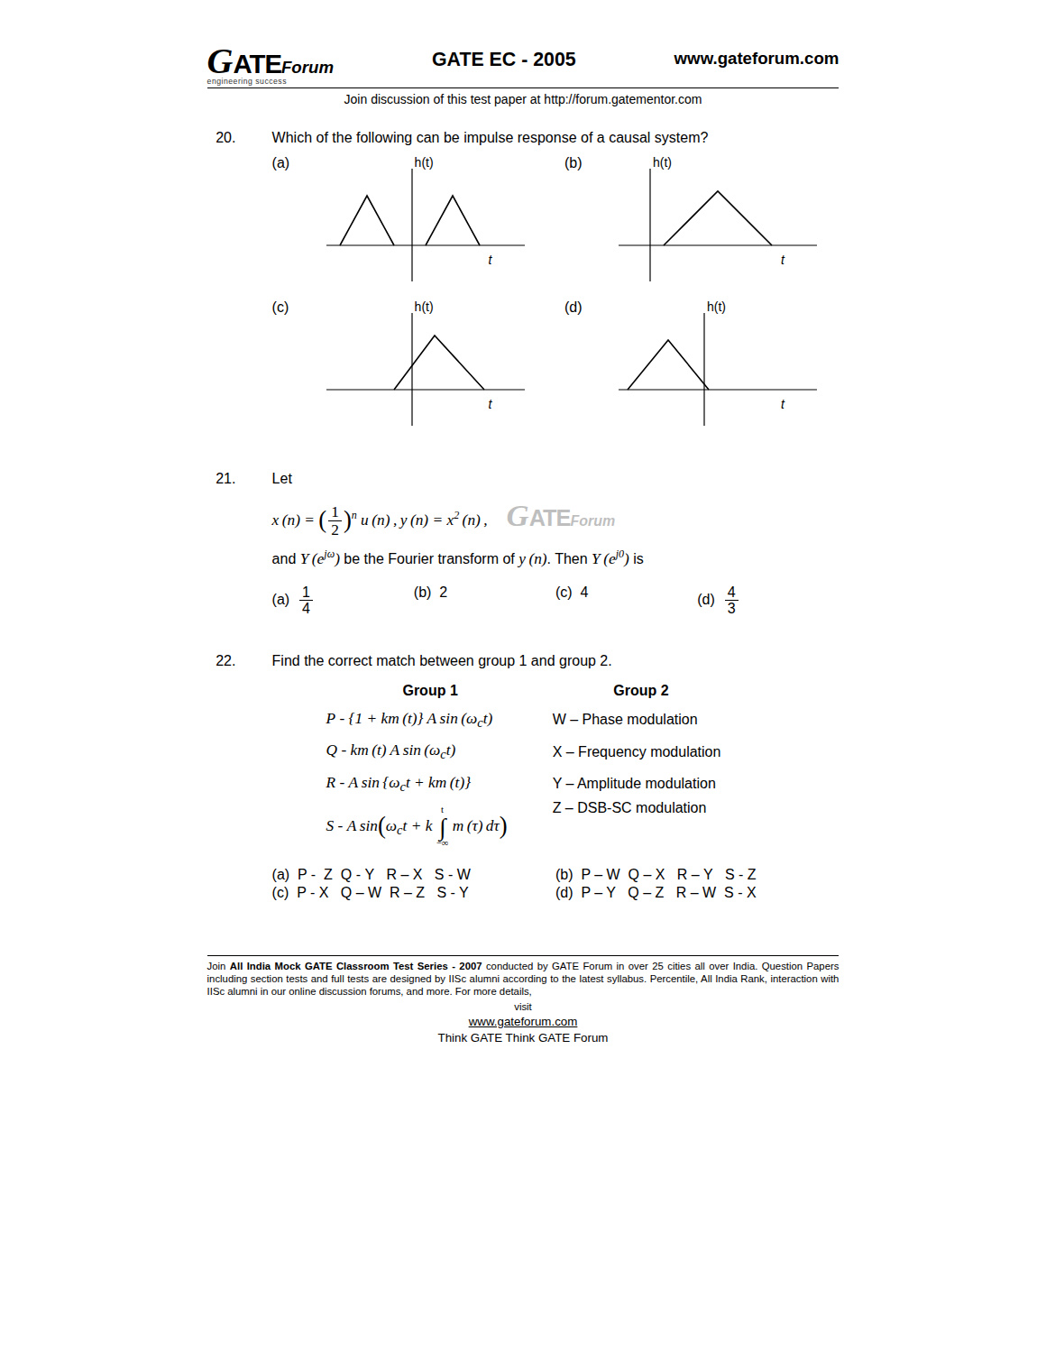GATE Forum engineering success
GATE EC - 2005
www.gateforum.com
Join discussion of this test paper at http://forum.gatementor.com
20.
Which of the following can be impulse response of a causal system?
(a)
h(t) t
(b)
h(t) t
(c)
h(t) t
(d)
h(t) t
21.
Let
GATE Forum
x (n) = (12)n u (n) , y (n) = x2 (n) ,
and Y (ejω) be the Fourier transform of y (n). Then Y (ej0) is
(a) 14
(b) 2
(c) 4
(d) 43
22.
Find the correct match between group 1 and group 2.
| Group 1 | Group 2 |
| --- | --- |
| P - {1 + km (t)} A sin (ω c t) | W – Phase modulation |
| Q - km (t) A sin (ω c t) | X – Frequency modulation |
| R - A sin {ω c t + km (t)} | Y – Amplitude modulation |
| S - A sin ( ω c t + k t ∫ −∞ m (τ) dτ ) | Z – DSB-SC modulation |
(a) P - Z Q - Y R – X S - W
(b) P – W Q – X R – Y S - Z
(c) P - X Q – W R – Z S - Y
(d) P – Y Q – Z R – W S - X
Join All India Mock GATE Classroom Test Series - 2007 conducted by GATE Forum in over 25 cities all over India. Question Papers including section tests and full tests are designed by IISc alumni according to the latest syllabus. Percentile, All India Rank, interaction with IISc alumni in our online discussion forums, and more. For more details,
visit
www.gateforum.com
Think GATE Think GATE Forum